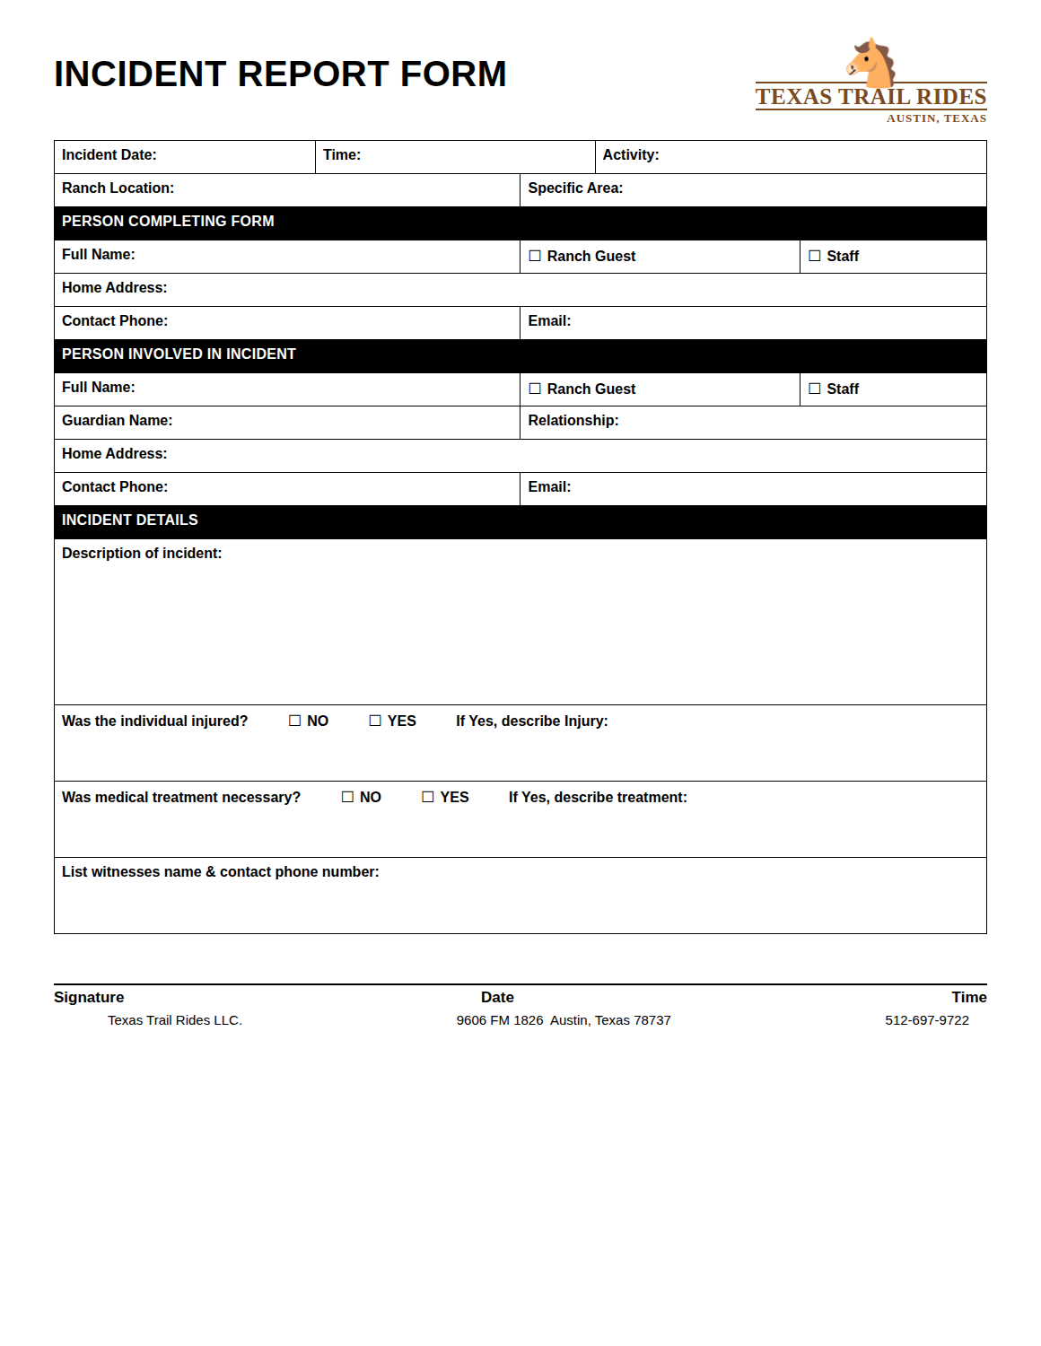INCIDENT REPORT FORM
🐴
TEXAS TRAIL RIDES
AUSTIN, TEXAS
| Incident Date: | Time: | Activity: |
| Ranch Location: | Specific Area: |
| PERSON COMPLETING FORM |
| Full Name: | ☐ Ranch Guest | ☐ Staff |
| Home Address: |
| Contact Phone: | Email: |
| PERSON INVOLVED IN INCIDENT |
| Full Name: | ☐ Ranch Guest | ☐ Staff |
| Guardian Name: | Relationship: |
| Home Address: |
| Contact Phone: | Email: |
| INCIDENT DETAILS |
| Description of incident: |
| Was the individual injured? ☐ NO ☐ YES If Yes, describe Injury: |
| Was medical treatment necessary? ☐ NO ☐ YES If Yes, describe treatment: |
| List witnesses name & contact phone number: |
Signature Date Time
Texas Trail Rides LLC. 9606 FM 1826 Austin, Texas 78737 512-697-9722